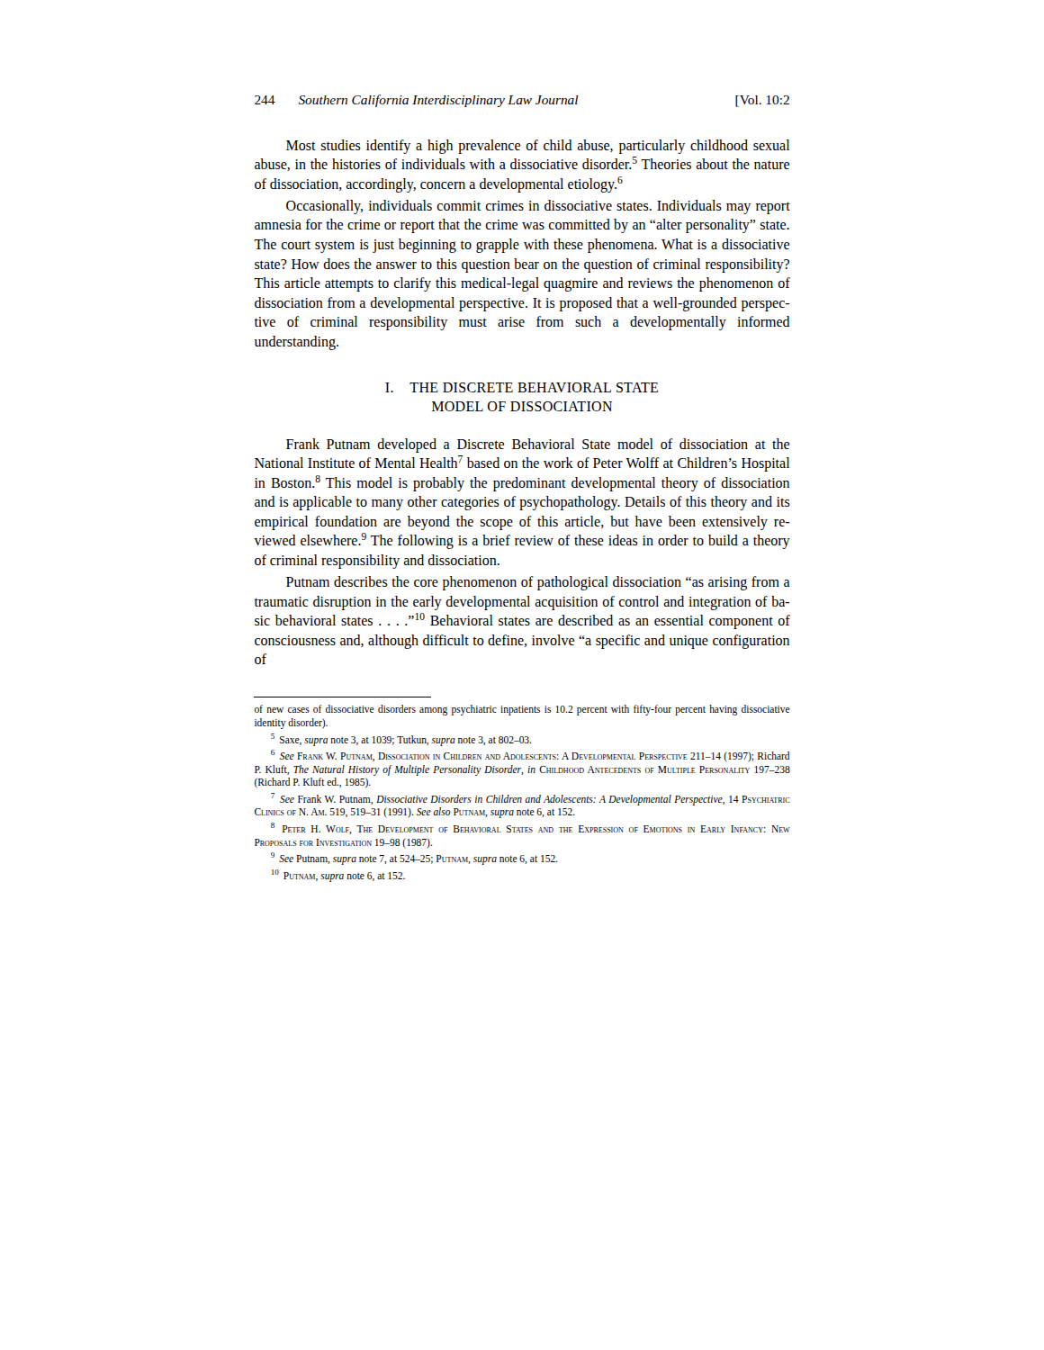244 Southern California Interdisciplinary Law Journal [Vol. 10:2
Most studies identify a high prevalence of child abuse, particularly childhood sexual abuse, in the histories of individuals with a dissociative disorder.5 Theories about the nature of dissociation, accordingly, concern a developmental etiology.6
Occasionally, individuals commit crimes in dissociative states. Individuals may report amnesia for the crime or report that the crime was committed by an “alter personality” state. The court system is just beginning to grapple with these phenomena. What is a dissociative state? How does the answer to this question bear on the question of criminal responsibility? This article attempts to clarify this medical-legal quagmire and reviews the phenomenon of dissociation from a developmental perspective. It is proposed that a well-grounded perspective of criminal responsibility must arise from such a developmentally informed understanding.
I. THE DISCRETE BEHAVIORAL STATE
MODEL OF DISSOCIATION
Frank Putnam developed a Discrete Behavioral State model of dissociation at the National Institute of Mental Health7 based on the work of Peter Wolff at Children’s Hospital in Boston.8 This model is probably the predominant developmental theory of dissociation and is applicable to many other categories of psychopathology. Details of this theory and its empirical foundation are beyond the scope of this article, but have been extensively reviewed elsewhere.9 The following is a brief review of these ideas in order to build a theory of criminal responsibility and dissociation.
Putnam describes the core phenomenon of pathological dissociation “as arising from a traumatic disruption in the early developmental acquisition of control and integration of basic behavioral states . . . .”10 Behavioral states are described as an essential component of consciousness and, although difficult to define, involve “a specific and unique configuration of
of new cases of dissociative disorders among psychiatric inpatients is 10.2 percent with fifty-four percent having dissociative identity disorder).
5 Saxe, supra note 3, at 1039; Tutkun, supra note 3, at 802–03.
6 See Frank W. Putnam, Dissociation in Children and Adolescents: A Developmental Perspective 211–14 (1997); Richard P. Kluft, The Natural History of Multiple Personality Disorder, in Childhood Antecedents of Multiple Personality 197–238 (Richard P. Kluft ed., 1985).
7 See Frank W. Putnam, Dissociative Disorders in Children and Adolescents: A Developmental Perspective, 14 Psychiatric Clinics of N. Am. 519, 519–31 (1991). See also Putnam, supra note 6, at 152.
8 Peter H. Wolf, The Development of Behavioral States and the Expression of Emotions in Early Infancy: New Proposals for Investigation 19–98 (1987).
9 See Putnam, supra note 7, at 524–25; Putnam, supra note 6, at 152.
10 Putnam, supra note 6, at 152.